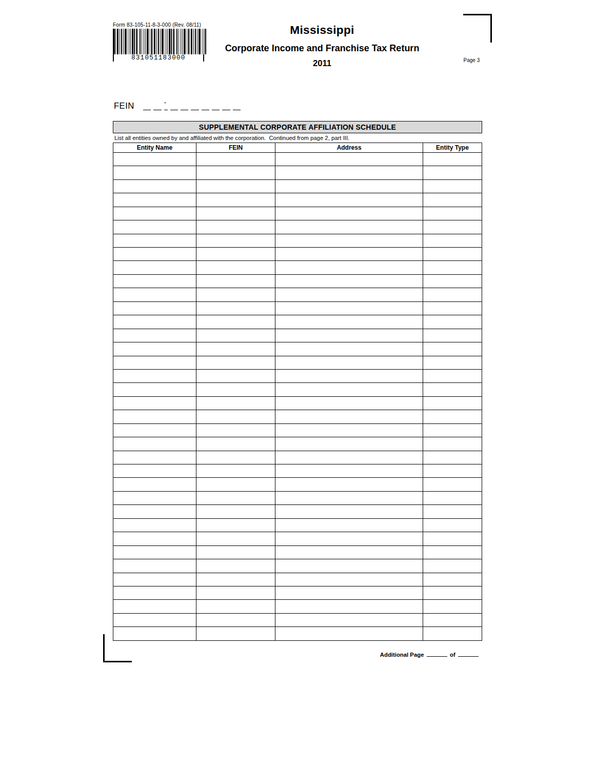Form 83-105-11-8-3-000 (Rev. 08/11)
831051183000
Mississippi
Corporate Income and Franchise Tax Return
2011
Page 3
FEIN
SUPPLEMENTAL CORPORATE AFFILIATION SCHEDULE
List all entities owned by and affiliated with the corporation. Continued from page 2, part III.
| Entity Name | FEIN | Address | Entity Type |
| --- | --- | --- | --- |
Additional Page of